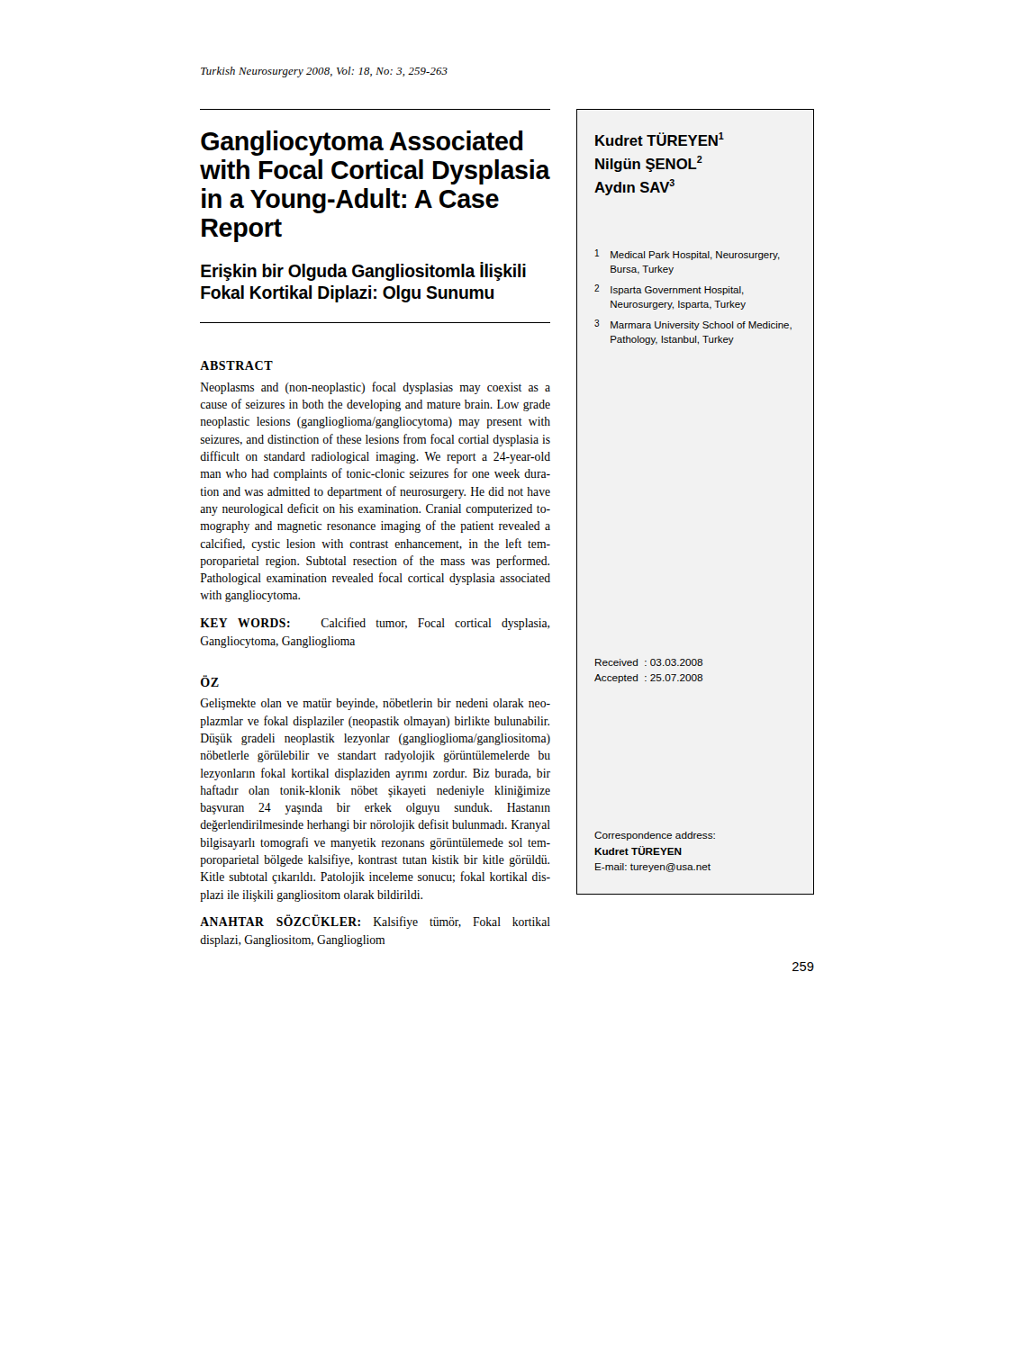Turkish Neurosurgery 2008, Vol: 18, No: 3, 259-263
Gangliocytoma Associated with Focal Cortical Dysplasia in a Young-Adult: A Case Report
Erişkin bir Olguda Gangliositomla İlişkili Fokal Kortikal Diplazi: Olgu Sunumu
ABSTRACT
Neoplasms and (non-neoplastic) focal dysplasias may coexist as a cause of seizures in both the developing and mature brain. Low grade neoplastic lesions (ganglioglioma/gangliocytoma) may present with seizures, and distinction of these lesions from focal cortial dysplasia is difficult on standard radiological imaging. We report a 24-year-old man who had complaints of tonic-clonic seizures for one week duration and was admitted to department of neurosurgery. He did not have any neurological deficit on his examination. Cranial computerized tomography and magnetic resonance imaging of the patient revealed a calcified, cystic lesion with contrast enhancement, in the left temporoparietal region. Subtotal resection of the mass was performed. Pathological examination revealed focal cortical dysplasia associated with gangliocytoma.
KEY WORDS: Calcified tumor, Focal cortical dysplasia, Gangliocytoma, Ganglioglioma
ÖZ
Gelişmekte olan ve matür beyinde, nöbetlerin bir nedeni olarak neoplazmlar ve fokal displaziler (neopastik olmayan) birlikte bulunabilir. Düşük gradeli neoplastik lezyonlar (ganglioglioma/gangliositoma) nöbetlerle görülebilir ve standart radyolojik görüntülemelerde bu lezyonların fokal kortikal displaziden ayrımı zordur. Biz burada, bir haftadır olan tonik-klonik nöbet şikayeti nedeniyle kliniğimize başvuran 24 yaşında bir erkek olguyu sunduk. Hastanın değerlendirilmesinde herhangi bir nörolojik defisit bulunmadı. Kranyal bilgisayarlı tomografi ve manyetik rezonans görüntülemede sol temporoparietal bölgede kalsifiye, kontrast tutan kistik bir kitle görüldü. Kitle subtotal çıkarıldı. Patolojik inceleme sonucu; fokal kortikal displazi ile ilişkili gangliositom olarak bildirildi.
ANAHTAR SÖZCÜKLER: Kalsifiye tümör, Fokal kortikal displazi, Gangliositom, Gangliogliom
Kudret TÜREYEN1
Nilgün ŞENOL2
Aydın SAV3
1 Medical Park Hospital, Neurosurgery, Bursa, Turkey
2 Isparta Government Hospital, Neurosurgery, Isparta, Turkey
3 Marmara University School of Medicine, Pathology, Istanbul, Turkey
Received : 03.03.2008
Accepted : 25.07.2008
Correspondence address:
Kudret TÜREYEN
E-mail: tureyen@usa.net
259